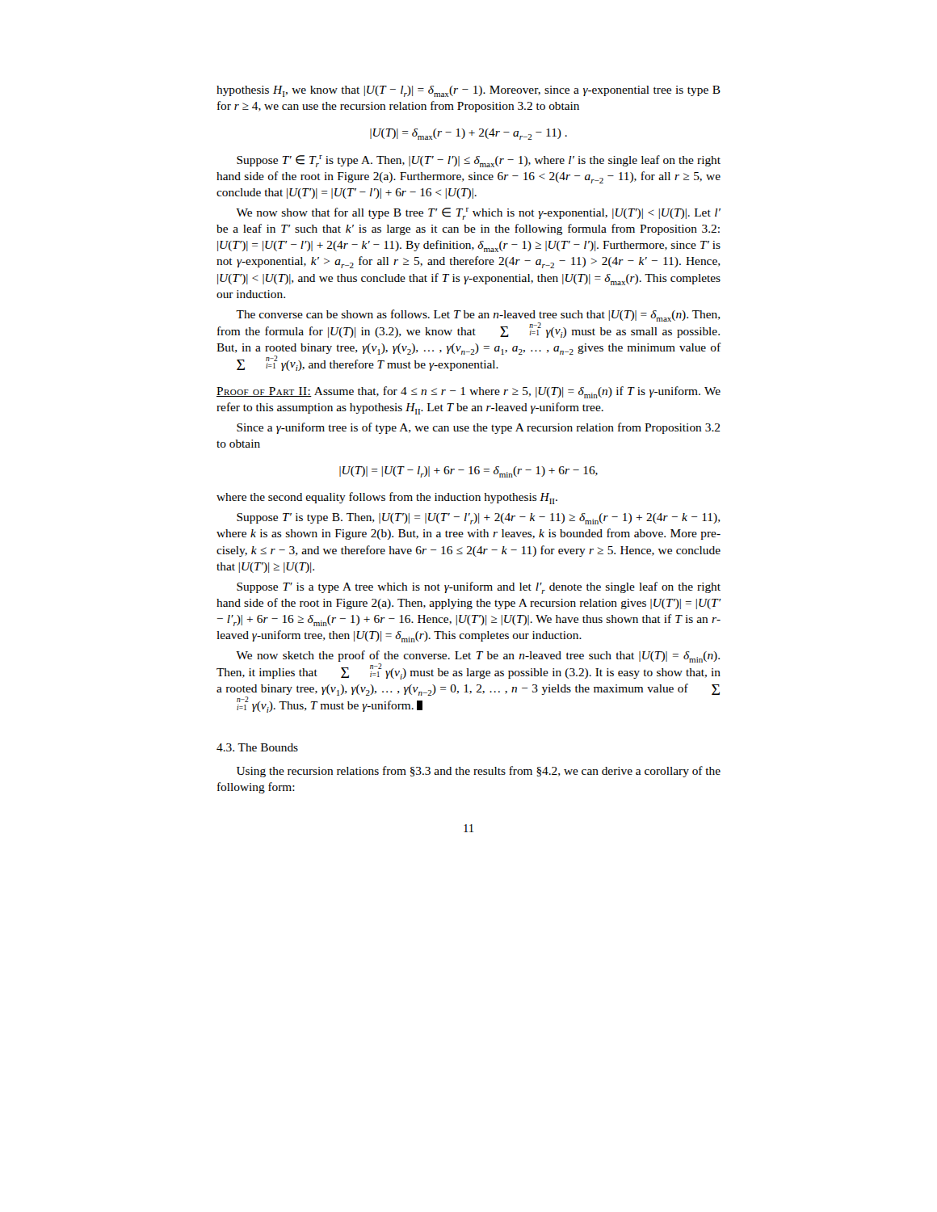hypothesis HI, we know that |U(T − lr)| = δmax(r − 1). Moreover, since a γ-exponential tree is type B for r ≥ 4, we can use the recursion relation from Proposition 3.2 to obtain
|U(T)| = δmax(r − 1) + 2(4r − ar−2 − 11) .
Suppose T′ ∈ Trr is type A. Then, |U(T′ − l′)| ≤ δmax(r − 1), where l′ is the single leaf on the right hand side of the root in Figure 2(a). Furthermore, since 6r − 16 < 2(4r − ar−2 − 11), for all r ≥ 5, we conclude that |U(T′)| = |U(T′ − l′)| + 6r − 16 < |U(T)|.
We now show that for all type B tree T′ ∈ Trr which is not γ-exponential, |U(T′)| < |U(T)|. Let l′ be a leaf in T′ such that k′ is as large as it can be in the following formula from Proposition 3.2: |U(T′)| = |U(T′ − l′)| + 2(4r − k′ − 11). By definition, δmax(r − 1) ≥ |U(T′ − l′)|. Furthermore, since T′ is not γ-exponential, k′ > ar−2 for all r ≥ 5, and therefore 2(4r − ar−2 − 11) > 2(4r − k′ − 11). Hence, |U(T′)| < |U(T)|, and we thus conclude that if T is γ-exponential, then |U(T)| = δmax(r). This completes our induction.
The converse can be shown as follows. Let T be an n-leaved tree such that |U(T)| = δmax(n). Then, from the formula for |U(T)| in (3.2), we know that Σn−2 i=1 γ(vi) must be as small as possible. But, in a rooted binary tree, γ(v1), γ(v2), … , γ(vn−2) = a1, a2, … , an−2 gives the minimum value of Σn−2 i=1 γ(vi), and therefore T must be γ-exponential.
Proof of Part II: Assume that, for 4 ≤ n ≤ r − 1 where r ≥ 5, |U(T)| = δmin(n) if T is γ-uniform. We refer to this assumption as hypothesis HII. Let T be an r-leaved γ-uniform tree.
Since a γ-uniform tree is of type A, we can use the type A recursion relation from Proposition 3.2 to obtain
|U(T)| = |U(T − lr)| + 6r − 16 = δmin(r − 1) + 6r − 16,
where the second equality follows from the induction hypothesis HII.
Suppose T′ is type B. Then, |U(T′)| = |U(T′ − l′r)| + 2(4r − k − 11) ≥ δmin(r − 1) + 2(4r − k − 11), where k is as shown in Figure 2(b). But, in a tree with r leaves, k is bounded from above. More precisely, k ≤ r − 3, and we therefore have 6r − 16 ≤ 2(4r − k − 11) for every r ≥ 5. Hence, we conclude that |U(T′)| ≥ |U(T)|.
Suppose T′ is a type A tree which is not γ-uniform and let l′r denote the single leaf on the right hand side of the root in Figure 2(a). Then, applying the type A recursion relation gives |U(T′)| = |U(T′ − l′r)| + 6r − 16 ≥ δmin(r − 1) + 6r − 16. Hence, |U(T′)| ≥ |U(T)|. We have thus shown that if T is an r-leaved γ-uniform tree, then |U(T)| = δmin(r). This completes our induction.
We now sketch the proof of the converse. Let T be an n-leaved tree such that |U(T)| = δmin(n). Then, it implies that Σn−2 i=1 γ(vi) must be as large as possible in (3.2). It is easy to show that, in a rooted binary tree, γ(v1), γ(v2), … , γ(vn−2) = 0, 1, 2, … , n − 3 yields the maximum value of Σn−2 i=1 γ(vi). Thus, T must be γ-uniform.
4.3. The Bounds
Using the recursion relations from §3.3 and the results from §4.2, we can derive a corollary of the following form:
11